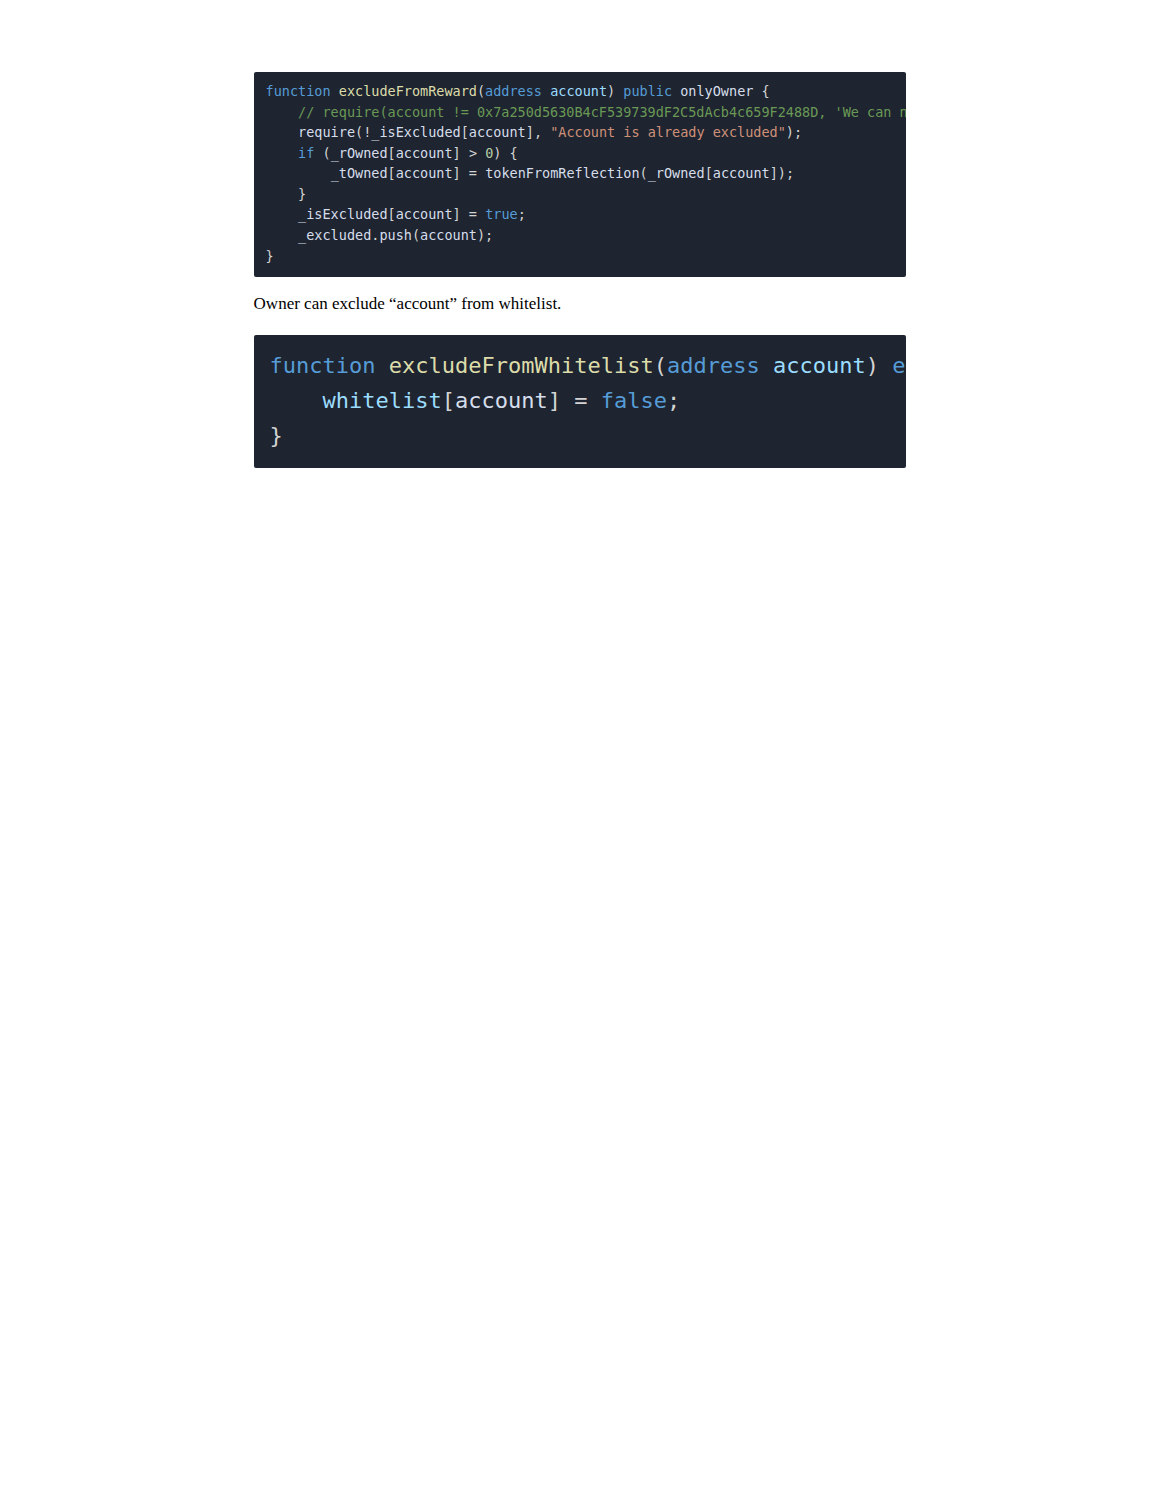function excludeFromReward(address account) public onlyOwner {
    // require(account != 0x7a250d5630B4cF539739dF2C5dAcb4c659F2488D, 'We can not exclude Uniswap router.');
    require(!_isExcluded[account], "Account is already excluded");
    if (_rOwned[account] > 0) {
        _tOwned[account] = tokenFromReflection(_rOwned[account]);
    }
    _isExcluded[account] = true;
    _excluded. push(account);
}
Owner can exclude “account” from whitelist.
function excludeFromWhitelist(address account) external onlyOwner {
    whitelist[account] = false;
}